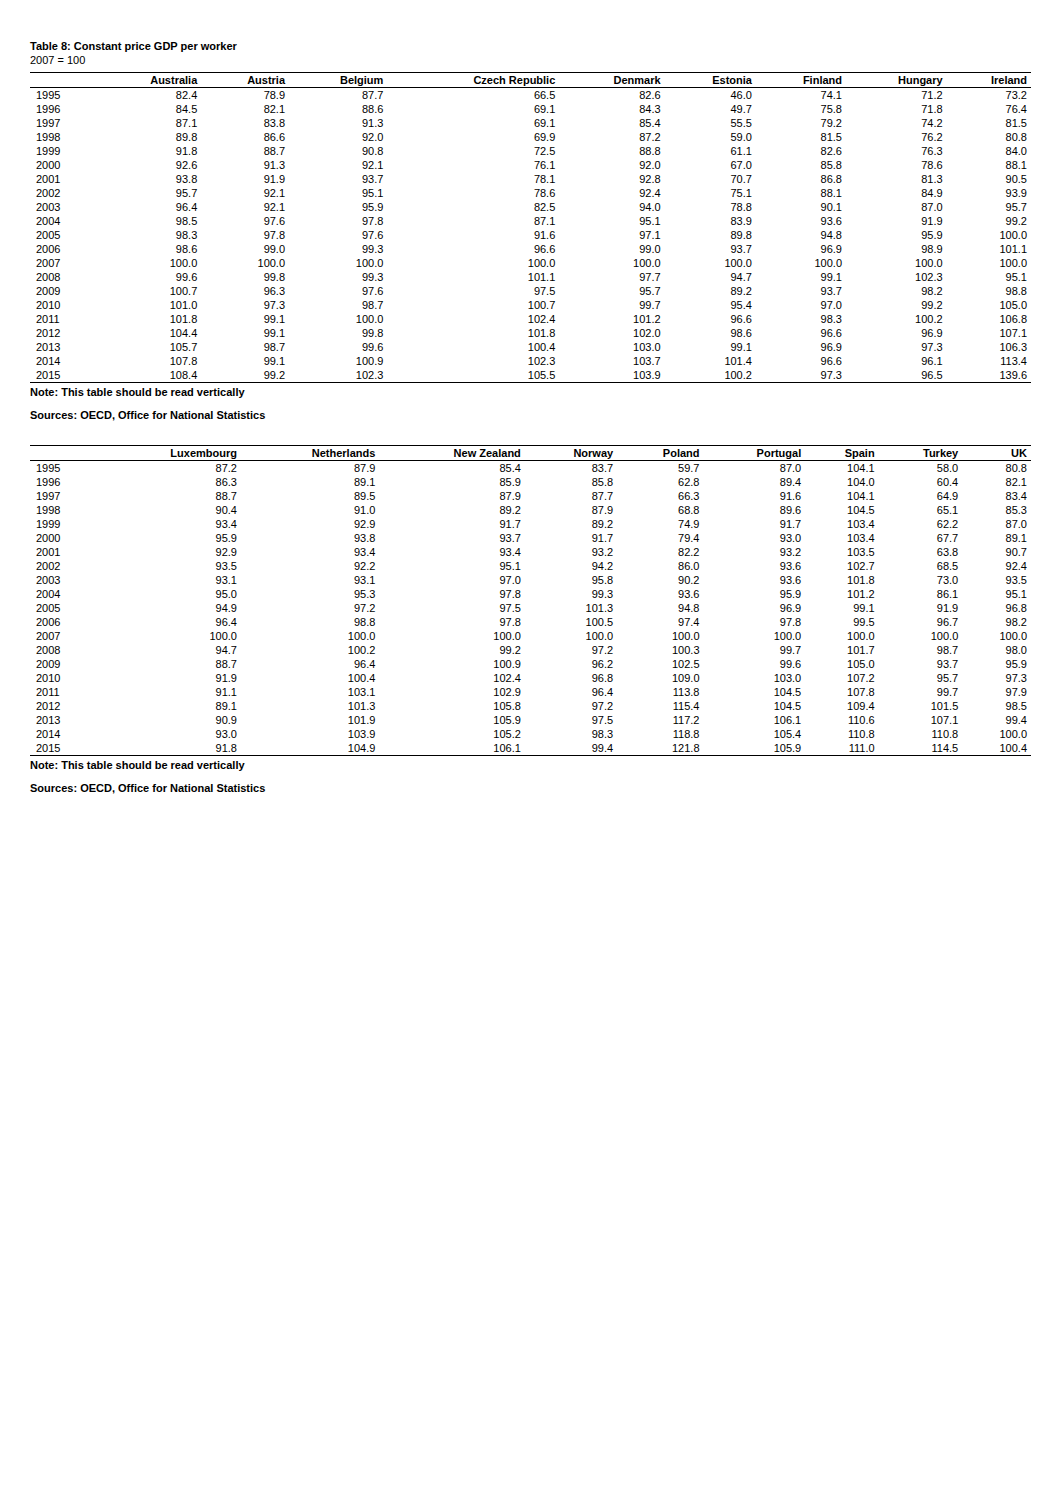Table 8: Constant price GDP per worker
2007 = 100
| | Australia | Austria | Belgium | Czech Republic | Denmark | Estonia | Finland | Hungary | Ireland |
| --- | --- | --- | --- | --- | --- | --- | --- | --- | --- |
| 1995 | 82.4 | 78.9 | 87.7 | 66.5 | 82.6 | 46.0 | 74.1 | 71.2 | 73.2 |
| 1996 | 84.5 | 82.1 | 88.6 | 69.1 | 84.3 | 49.7 | 75.8 | 71.8 | 76.4 |
| 1997 | 87.1 | 83.8 | 91.3 | 69.1 | 85.4 | 55.5 | 79.2 | 74.2 | 81.5 |
| 1998 | 89.8 | 86.6 | 92.0 | 69.9 | 87.2 | 59.0 | 81.5 | 76.2 | 80.8 |
| 1999 | 91.8 | 88.7 | 90.8 | 72.5 | 88.8 | 61.1 | 82.6 | 76.3 | 84.0 |
| 2000 | 92.6 | 91.3 | 92.1 | 76.1 | 92.0 | 67.0 | 85.8 | 78.6 | 88.1 |
| 2001 | 93.8 | 91.9 | 93.7 | 78.1 | 92.8 | 70.7 | 86.8 | 81.3 | 90.5 |
| 2002 | 95.7 | 92.1 | 95.1 | 78.6 | 92.4 | 75.1 | 88.1 | 84.9 | 93.9 |
| 2003 | 96.4 | 92.1 | 95.9 | 82.5 | 94.0 | 78.8 | 90.1 | 87.0 | 95.7 |
| 2004 | 98.5 | 97.6 | 97.8 | 87.1 | 95.1 | 83.9 | 93.6 | 91.9 | 99.2 |
| 2005 | 98.3 | 97.8 | 97.6 | 91.6 | 97.1 | 89.8 | 94.8 | 95.9 | 100.0 |
| 2006 | 98.6 | 99.0 | 99.3 | 96.6 | 99.0 | 93.7 | 96.9 | 98.9 | 101.1 |
| 2007 | 100.0 | 100.0 | 100.0 | 100.0 | 100.0 | 100.0 | 100.0 | 100.0 | 100.0 |
| 2008 | 99.6 | 99.8 | 99.3 | 101.1 | 97.7 | 94.7 | 99.1 | 102.3 | 95.1 |
| 2009 | 100.7 | 96.3 | 97.6 | 97.5 | 95.7 | 89.2 | 93.7 | 98.2 | 98.8 |
| 2010 | 101.0 | 97.3 | 98.7 | 100.7 | 99.7 | 95.4 | 97.0 | 99.2 | 105.0 |
| 2011 | 101.8 | 99.1 | 100.0 | 102.4 | 101.2 | 96.6 | 98.3 | 100.2 | 106.8 |
| 2012 | 104.4 | 99.1 | 99.8 | 101.8 | 102.0 | 98.6 | 96.6 | 96.9 | 107.1 |
| 2013 | 105.7 | 98.7 | 99.6 | 100.4 | 103.0 | 99.1 | 96.9 | 97.3 | 106.3 |
| 2014 | 107.8 | 99.1 | 100.9 | 102.3 | 103.7 | 101.4 | 96.6 | 96.1 | 113.4 |
| 2015 | 108.4 | 99.2 | 102.3 | 105.5 | 103.9 | 100.2 | 97.3 | 96.5 | 139.6 |
Note: This table should be read vertically
Sources: OECD, Office for National Statistics
| | Luxembourg | Netherlands | New Zealand | Norway | Poland | Portugal | Spain | Turkey | UK |
| --- | --- | --- | --- | --- | --- | --- | --- | --- | --- |
| 1995 | 87.2 | 87.9 | 85.4 | 83.7 | 59.7 | 87.0 | 104.1 | 58.0 | 80.8 |
| 1996 | 86.3 | 89.1 | 85.9 | 85.8 | 62.8 | 89.4 | 104.0 | 60.4 | 82.1 |
| 1997 | 88.7 | 89.5 | 87.9 | 87.7 | 66.3 | 91.6 | 104.1 | 64.9 | 83.4 |
| 1998 | 90.4 | 91.0 | 89.2 | 87.9 | 68.8 | 89.6 | 104.5 | 65.1 | 85.3 |
| 1999 | 93.4 | 92.9 | 91.7 | 89.2 | 74.9 | 91.7 | 103.4 | 62.2 | 87.0 |
| 2000 | 95.9 | 93.8 | 93.7 | 91.7 | 79.4 | 93.0 | 103.4 | 67.7 | 89.1 |
| 2001 | 92.9 | 93.4 | 93.4 | 93.2 | 82.2 | 93.2 | 103.5 | 63.8 | 90.7 |
| 2002 | 93.5 | 92.2 | 95.1 | 94.2 | 86.0 | 93.6 | 102.7 | 68.5 | 92.4 |
| 2003 | 93.1 | 93.1 | 97.0 | 95.8 | 90.2 | 93.6 | 101.8 | 73.0 | 93.5 |
| 2004 | 95.0 | 95.3 | 97.8 | 99.3 | 93.6 | 95.9 | 101.2 | 86.1 | 95.1 |
| 2005 | 94.9 | 97.2 | 97.5 | 101.3 | 94.8 | 96.9 | 99.1 | 91.9 | 96.8 |
| 2006 | 96.4 | 98.8 | 97.8 | 100.5 | 97.4 | 97.8 | 99.5 | 96.7 | 98.2 |
| 2007 | 100.0 | 100.0 | 100.0 | 100.0 | 100.0 | 100.0 | 100.0 | 100.0 | 100.0 |
| 2008 | 94.7 | 100.2 | 99.2 | 97.2 | 100.3 | 99.7 | 101.7 | 98.7 | 98.0 |
| 2009 | 88.7 | 96.4 | 100.9 | 96.2 | 102.5 | 99.6 | 105.0 | 93.7 | 95.9 |
| 2010 | 91.9 | 100.4 | 102.4 | 96.8 | 109.0 | 103.0 | 107.2 | 95.7 | 97.3 |
| 2011 | 91.1 | 103.1 | 102.9 | 96.4 | 113.8 | 104.5 | 107.8 | 99.7 | 97.9 |
| 2012 | 89.1 | 101.3 | 105.8 | 97.2 | 115.4 | 104.5 | 109.4 | 101.5 | 98.5 |
| 2013 | 90.9 | 101.9 | 105.9 | 97.5 | 117.2 | 106.1 | 110.6 | 107.1 | 99.4 |
| 2014 | 93.0 | 103.9 | 105.2 | 98.3 | 118.8 | 105.4 | 110.8 | 110.8 | 100.0 |
| 2015 | 91.8 | 104.9 | 106.1 | 99.4 | 121.8 | 105.9 | 111.0 | 114.5 | 100.4 |
Note: This table should be read vertically
Sources: OECD, Office for National Statistics